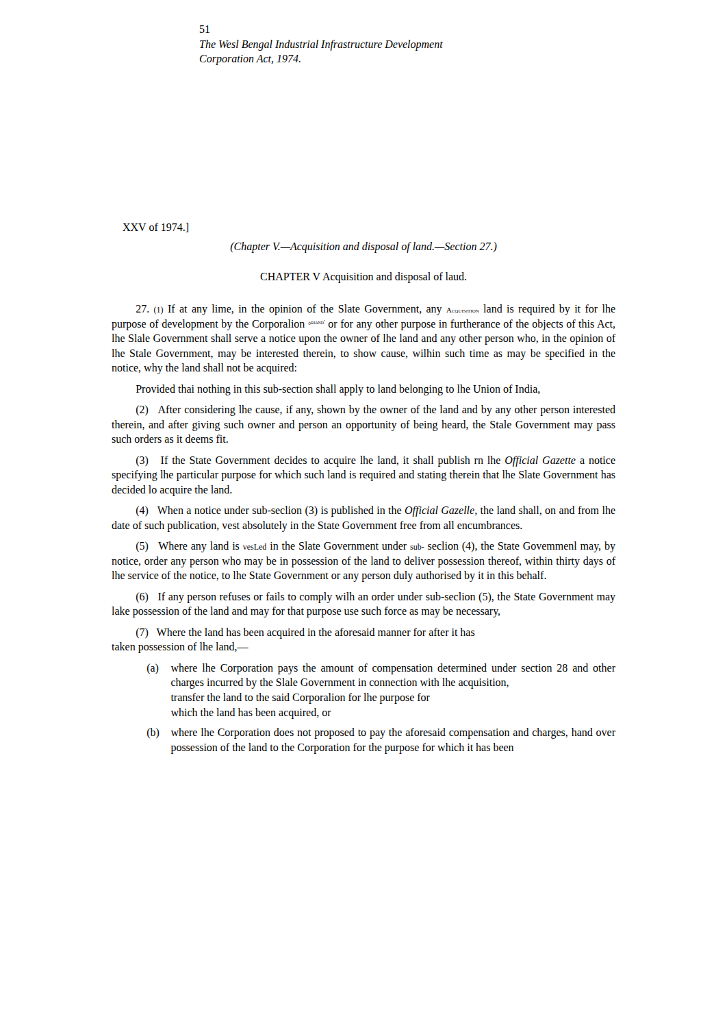51
The Wesl Bengal Industrial Infrastructure Development
Corporation Act, 1974.
XXV of 1974.]
(Chapter V.—Acquisition and disposal of land.—Section 27.)
CHAPTER V Acquisition and disposal of laud.
27. (1) If at any lime, in the opinion of the Slate Government, any Acquisition land is required by it for lhe purpose of development by the Corporalion °riand' or for any other purpose in furtherance of the objects of this Act, lhe Slale Government shall serve a notice upon the owner of lhe land and any other person who, in the opinion of lhe Stale Government, may be interested therein, to show cause, wilhin such time as may be specified in the notice, why the land shall not be acquired:
Provided thai nothing in this sub-section shall apply to land belonging to lhe Union of India,
(2) After considering lhe cause, if any, shown by the owner of the land and by any other person interested therein, and after giving such owner and person an opportunity of being heard, the Stale Government may pass such orders as it deems fit.
(3) If the State Government decides to acquire lhe land, it shall publish rn lhe Official Gazette a notice specifying lhe particular purpose for which such land is required and stating therein that lhe Slate Government has decided lo acquire the land.
(4) When a notice under sub-seclion (3) is published in the Official Gazelle, the land shall, on and from lhe date of such publication, vest absolutely in the State Government free from all encumbrances.
(5) Where any land is vesLed in the Slate Government under sub- seclion (4), the State Govemmenl may, by notice, order any person who may be in possession of the land to deliver possession thereof, within thirty days of lhe service of the notice, to lhe State Government or any person duly authorised by it in this behalf.
(6) If any person refuses or fails to comply wilh an order under sub-seclion (5), the State Government may lake possession of the land and may for that purpose use such force as may be necessary,
" the purposes referred to in
(7) Where the land has been acquired in the aforesaid manner for after it has taken possession of lhe land,—
(a) where lhe Corporation pays the amount of compensation determined under section 28 and other charges incurred by the Slale Government in connection with lhe acquisition, transfer the land to the said Corporalion for lhe purpose for which the land has been acquired, or
(b) where lhe Corporation does not proposed to pay the aforesaid compensation and charges, hand over possession of the land to the Corporation for the purpose for which it has been